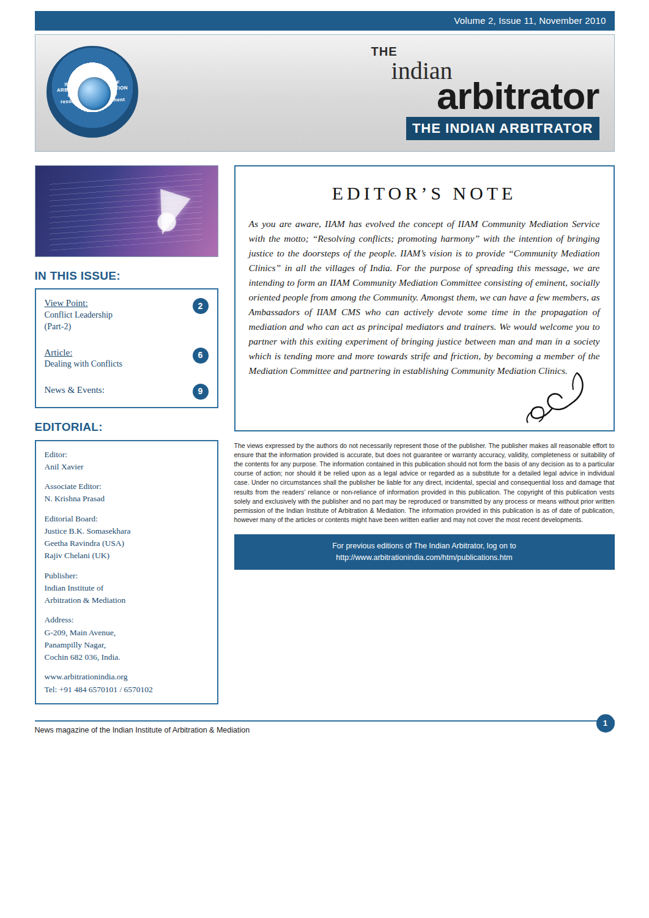Volume 2, Issue 11, November 2010
INDIAN INSTITUTE OF ARBITRATION & MEDIATION
Institute for dispute resolution & management
THE
indian
arbitrator
THE INDIAN ARBITRATOR
IN THIS ISSUE:
View Point: Conflict Leadership
(Part-2) 2
Article: Dealing with Conflicts 6
News & Events: 9
EDITORIAL:
Editor: Anil Xavier
Associate Editor: N. Krishna Prasad
Editorial Board: Justice B.K. Somasekhara
Geetha Ravindra (USA)
Rajiv Chelani (UK)
Publisher: Indian Institute of
Arbitration & Mediation
Address: G-209, Main Avenue,
Panampilly Nagar,
Cochin 682 036, India.
www.arbitrationindia.org
Tel: +91 484 6570101 / 6570102
EDITOR’S NOTE
As you are aware, IIAM has evolved the concept of IIAM Community Mediation Service with the motto; “Resolving conflicts; promoting harmony” with the intention of bringing justice to the doorsteps of the people. IIAM’s vision is to provide “Community Mediation Clinics” in all the villages of India. For the purpose of spreading this message, we are intending to form an IIAM Community Mediation Committee consisting of eminent, socially oriented people from among the Community. Amongst them, we can have a few members, as Ambassadors of IIAM CMS who can actively devote some time in the propagation of mediation and who can act as principal mediators and trainers. We would welcome you to partner with this exiting experiment of bringing justice between man and man in a society which is tending more and more towards strife and friction, by becoming a member of the Mediation Committee and partnering in establishing Community Mediation Clinics.
The views expressed by the authors do not necessarily represent those of the publisher. The publisher makes all reasonable effort to ensure that the information provided is accurate, but does not guarantee or warranty accuracy, validity, completeness or suitability of the contents for any purpose. The information contained in this publication should not form the basis of any decision as to a particular course of action; nor should it be relied upon as a legal advice or regarded as a substitute for a detailed legal advice in individual case. Under no circumstances shall the publisher be liable for any direct, incidental, special and consequential loss and damage that results from the readers’ reliance or non-reliance of information provided in this publication. The copyright of this publication vests solely and exclusively with the publisher and no part may be reproduced or transmitted by any process or means without prior written permission of the Indian Institute of Arbitration & Mediation. The information provided in this publication is as of date of publication, however many of the articles or contents might have been written earlier and may not cover the most recent developments.
For previous editions of The Indian Arbitrator, log on to
http://www.arbitrationindia.com/htm/publications.htm
News magazine of the Indian Institute of Arbitration & Mediation
1